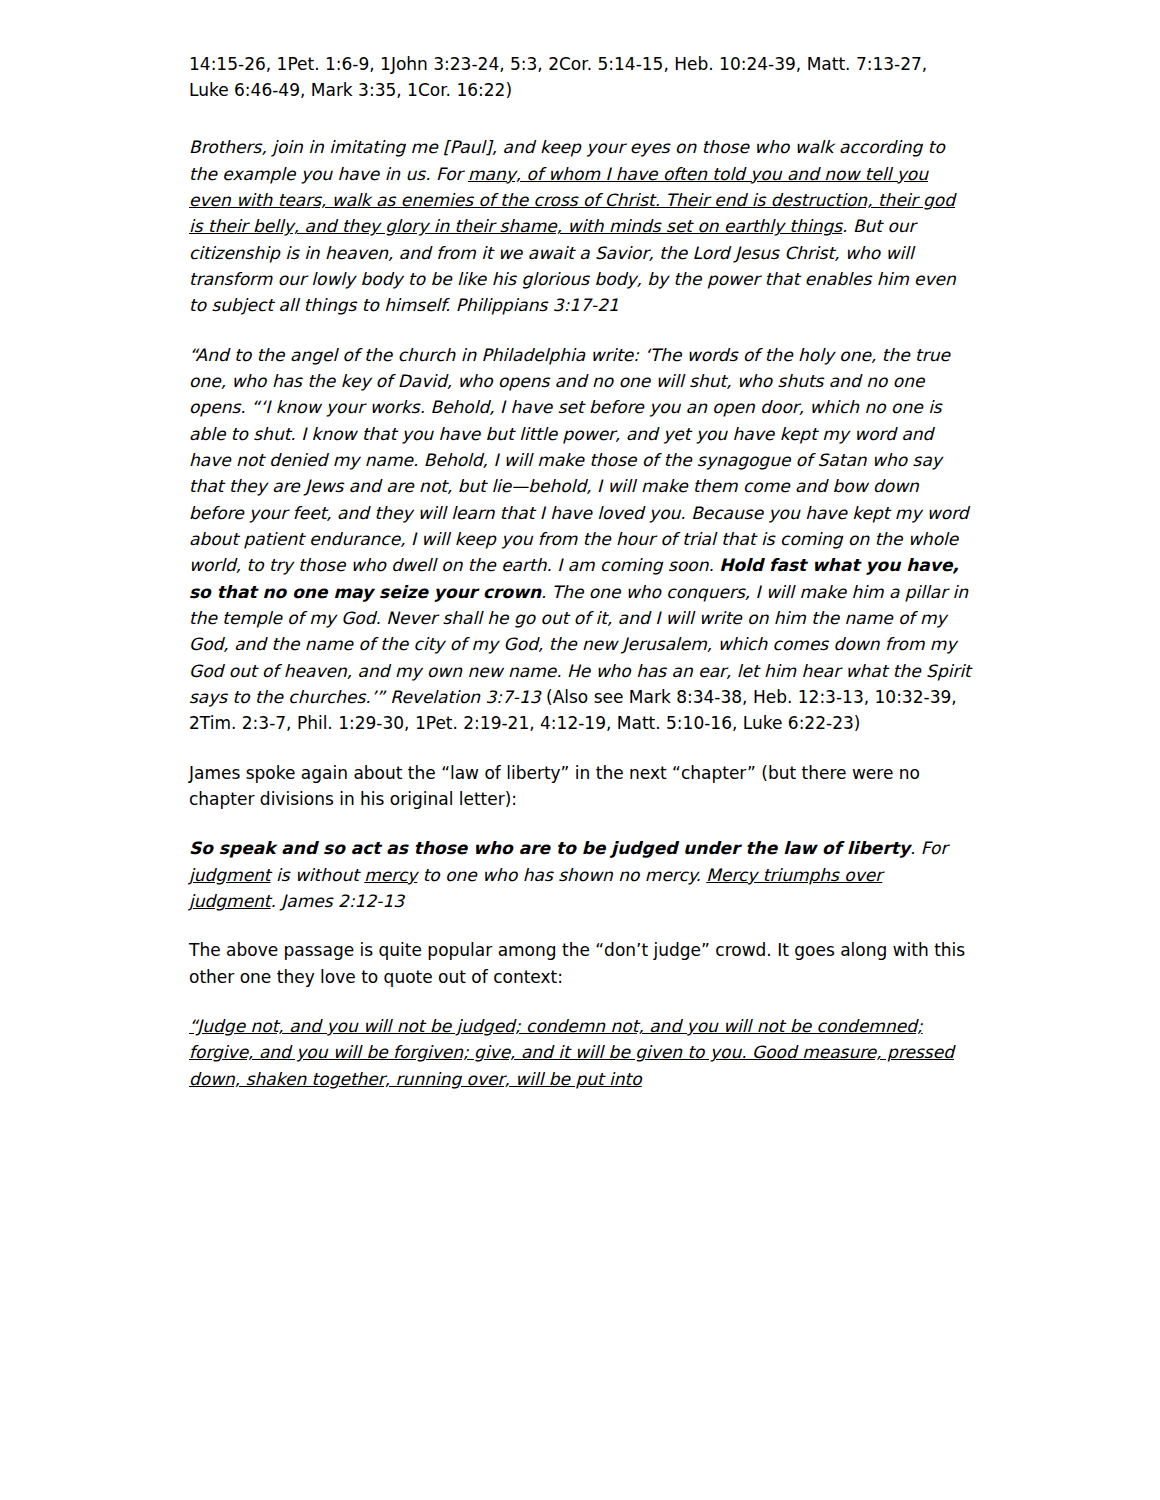14:15-26, 1Pet. 1:6-9, 1John 3:23-24, 5:3, 2Cor. 5:14-15, Heb. 10:24-39, Matt. 7:13-27, Luke 6:46-49, Mark 3:35, 1Cor. 16:22)
Brothers, join in imitating me [Paul], and keep your eyes on those who walk according to the example you have in us. For many, of whom I have often told you and now tell you even with tears, walk as enemies of the cross of Christ. Their end is destruction, their god is their belly, and they glory in their shame, with minds set on earthly things. But our citizenship is in heaven, and from it we await a Savior, the Lord Jesus Christ, who will transform our lowly body to be like his glorious body, by the power that enables him even to subject all things to himself. Philippians 3:17-21
“And to the angel of the church in Philadelphia write: ‘The words of the holy one, the true one, who has the key of David, who opens and no one will shut, who shuts and no one opens. “‘I know your works. Behold, I have set before you an open door, which no one is able to shut. I know that you have but little power, and yet you have kept my word and have not denied my name. Behold, I will make those of the synagogue of Satan who say that they are Jews and are not, but lie—behold, I will make them come and bow down before your feet, and they will learn that I have loved you. Because you have kept my word about patient endurance, I will keep you from the hour of trial that is coming on the whole world, to try those who dwell on the earth. I am coming soon. Hold fast what you have, so that no one may seize your crown. The one who conquers, I will make him a pillar in the temple of my God. Never shall he go out of it, and I will write on him the name of my God, and the name of the city of my God, the new Jerusalem, which comes down from my God out of heaven, and my own new name. He who has an ear, let him hear what the Spirit says to the churches.’” Revelation 3:7-13 (Also see Mark 8:34-38, Heb. 12:3-13, 10:32-39, 2Tim. 2:3-7, Phil. 1:29-30, 1Pet. 2:19-21, 4:12-19, Matt. 5:10-16, Luke 6:22-23)
James spoke again about the “law of liberty” in the next “chapter” (but there were no chapter divisions in his original letter):
So speak and so act as those who are to be judged under the law of liberty. For judgment is without mercy to one who has shown no mercy. Mercy triumphs over judgment. James 2:12-13
The above passage is quite popular among the “don’t judge” crowd. It goes along with this other one they love to quote out of context:
“Judge not, and you will not be judged; condemn not, and you will not be condemned; forgive, and you will be forgiven; give, and it will be given to you. Good measure, pressed down, shaken together, running over, will be put into